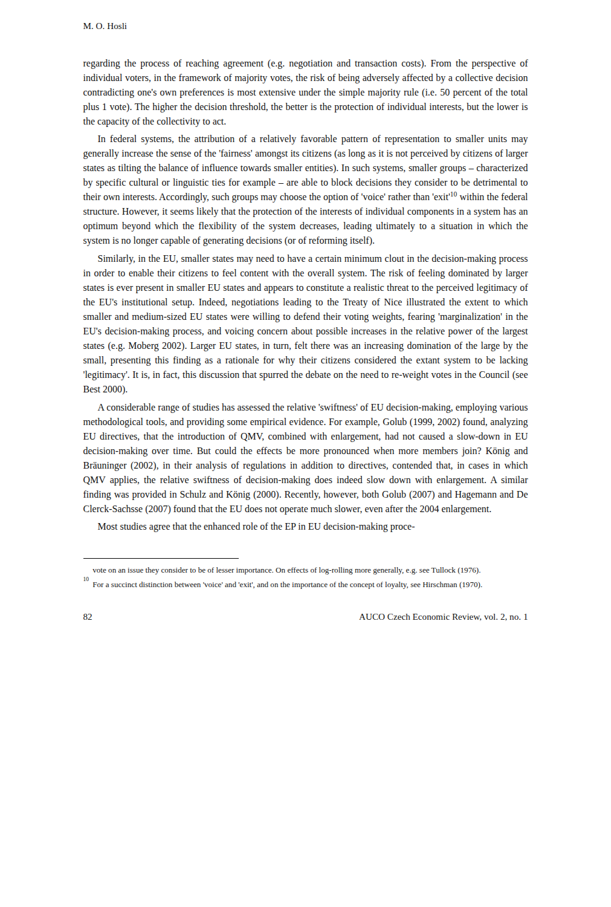M. O. Hosli
regarding the process of reaching agreement (e.g. negotiation and transaction costs). From the perspective of individual voters, in the framework of majority votes, the risk of being adversely affected by a collective decision contradicting one's own preferences is most extensive under the simple majority rule (i.e. 50 percent of the total plus 1 vote). The higher the decision threshold, the better is the protection of individual interests, but the lower is the capacity of the collectivity to act.
In federal systems, the attribution of a relatively favorable pattern of representation to smaller units may generally increase the sense of the 'fairness' amongst its citizens (as long as it is not perceived by citizens of larger states as tilting the balance of influence towards smaller entities). In such systems, smaller groups – characterized by specific cultural or linguistic ties for example – are able to block decisions they consider to be detrimental to their own interests. Accordingly, such groups may choose the option of 'voice' rather than 'exit'10 within the federal structure. However, it seems likely that the protection of the interests of individual components in a system has an optimum beyond which the flexibility of the system decreases, leading ultimately to a situation in which the system is no longer capable of generating decisions (or of reforming itself).
Similarly, in the EU, smaller states may need to have a certain minimum clout in the decision-making process in order to enable their citizens to feel content with the overall system. The risk of feeling dominated by larger states is ever present in smaller EU states and appears to constitute a realistic threat to the perceived legitimacy of the EU's institutional setup. Indeed, negotiations leading to the Treaty of Nice illustrated the extent to which smaller and medium-sized EU states were willing to defend their voting weights, fearing 'marginalization' in the EU's decision-making process, and voicing concern about possible increases in the relative power of the largest states (e.g. Moberg 2002). Larger EU states, in turn, felt there was an increasing domination of the large by the small, presenting this finding as a rationale for why their citizens considered the extant system to be lacking 'legitimacy'. It is, in fact, this discussion that spurred the debate on the need to re-weight votes in the Council (see Best 2000).
A considerable range of studies has assessed the relative 'swiftness' of EU decision-making, employing various methodological tools, and providing some empirical evidence. For example, Golub (1999, 2002) found, analyzing EU directives, that the introduction of QMV, combined with enlargement, had not caused a slow-down in EU decision-making over time. But could the effects be more pronounced when more members join? König and Bräuninger (2002), in their analysis of regulations in addition to directives, contended that, in cases in which QMV applies, the relative swiftness of decision-making does indeed slow down with enlargement. A similar finding was provided in Schulz and König (2000). Recently, however, both Golub (2007) and Hagemann and De Clerck-Sachsse (2007) found that the EU does not operate much slower, even after the 2004 enlargement.
Most studies agree that the enhanced role of the EP in EU decision-making proce-
vote on an issue they consider to be of lesser importance. On effects of log-rolling more generally, e.g. see Tullock (1976).
10 For a succinct distinction between 'voice' and 'exit', and on the importance of the concept of loyalty, see Hirschman (1970).
82 AUCO Czech Economic Review, vol. 2, no. 1